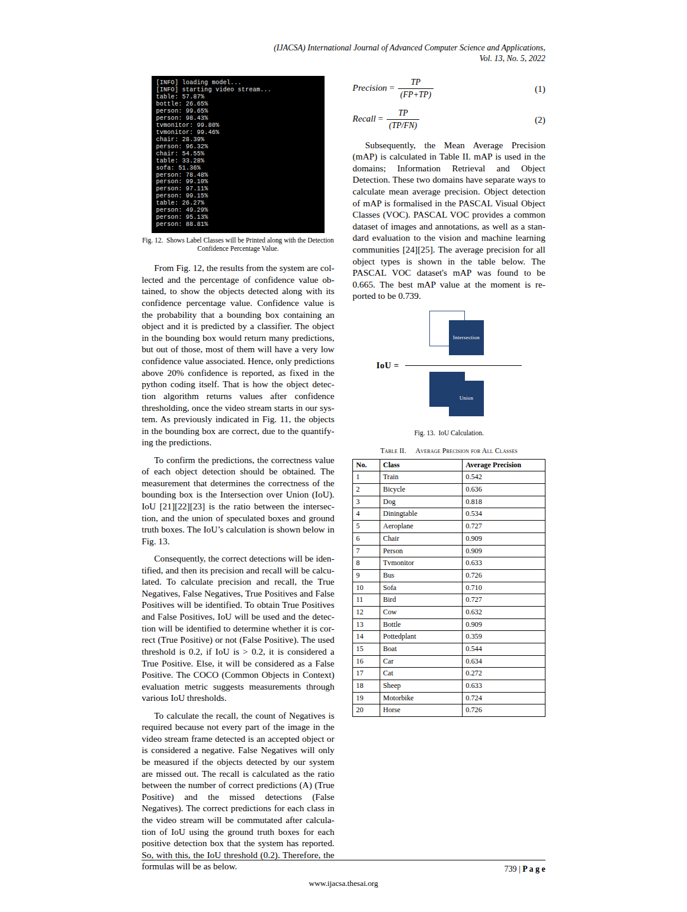(IJACSA) International Journal of Advanced Computer Science and Applications,
Vol. 13, No. 5, 2022
[INFO] loading model...
[INFO] starting video stream...
table: 57.87%
bottle: 26.65%
person: 99.65%
person: 98.43%
tvmonitor: 99.80%
tvmonitor: 99.46%
chair: 28.39%
person: 96.32%
chair: 54.55%
table: 33.28%
sofa: 51.36%
person: 78.48%
person: 99.10%
person: 97.11%
person: 99.15%
table: 26.27%
person: 49.29%
person: 95.13%
person: 88.81%
Fig. 12. Shows Label Classes will be Printed along with the Detection
Confidence Percentage Value.
From Fig. 12, the results from the system are collected and the percentage of confidence value obtained, to show the objects detected along with its confidence percentage value. Confidence value is the probability that a bounding box containing an object and it is predicted by a classifier. The object in the bounding box would return many predictions, but out of those, most of them will have a very low confidence value associated. Hence, only predictions above 20% confidence is reported, as fixed in the python coding itself. That is how the object detection algorithm returns values after confidence thresholding, once the video stream starts in our system. As previously indicated in Fig. 11, the objects in the bounding box are correct, due to the quantifying the predictions.
To confirm the predictions, the correctness value of each object detection should be obtained. The measurement that determines the correctness of the bounding box is the Intersection over Union (IoU). IoU [21][22][23] is the ratio between the intersection, and the union of speculated boxes and ground truth boxes. The IoU’s calculation is shown below in Fig. 13.
Consequently, the correct detections will be identified, and then its precision and recall will be calculated. To calculate precision and recall, the True Negatives, False Negatives, True Positives and False Positives will be identified. To obtain True Positives and False Positives, IoU will be used and the detection will be identified to determine whether it is correct (True Positive) or not (False Positive). The used threshold is 0.2, if IoU is > 0.2, it is considered a True Positive. Else, it will be considered as a False Positive. The COCO (Common Objects in Context) evaluation metric suggests measurements through various IoU thresholds.
To calculate the recall, the count of Negatives is required because not every part of the image in the video stream frame detected is an accepted object or is considered a negative. False Negatives will only be measured if the objects detected by our system are missed out. The recall is calculated as the ratio between the number of correct predictions (A) (True Positive) and the missed detections (False Negatives). The correct predictions for each class in the video stream will be commutated after calculation of IoU using the ground truth boxes for each positive detection box that the system has reported. So, with this, the IoU threshold (0.2). Therefore, the formulas will be as below.
Precision = TP (FP+TP)
(1)
Recall = TP (TP/FN)
(2)
Subsequently, the Mean Average Precision (mAP) is calculated in Table II. mAP is used in the domains; Information Retrieval and Object Detection. These two domains have separate ways to calculate mean average precision. Object detection of mAP is formalised in the PASCAL Visual Object Classes (VOC). PASCAL VOC provides a common dataset of images and annotations, as well as a standard evaluation to the vision and machine learning communities [24][25]. The average precision for all object types is shown in the table below. The PASCAL VOC dataset's mAP was found to be 0.665. The best mAP value at the moment is reported to be 0.739.
IoU =
Intersection
Union
Fig. 13. IoU Calculation.
Table II. Average Precision for All Classes
| No. | Class | Average Precision |
| --- | --- | --- |
| 1 | Train | 0.542 |
| 2 | Bicycle | 0.636 |
| 3 | Dog | 0.818 |
| 4 | Diningtable | 0.534 |
| 5 | Aeroplane | 0.727 |
| 6 | Chair | 0.909 |
| 7 | Person | 0.909 |
| 8 | Tvmonitor | 0.633 |
| 9 | Bus | 0.726 |
| 10 | Sofa | 0.710 |
| 11 | Bird | 0.727 |
| 12 | Cow | 0.632 |
| 13 | Bottle | 0.909 |
| 14 | Pottedplant | 0.359 |
| 15 | Boat | 0.544 |
| 16 | Car | 0.634 |
| 17 | Cat | 0.272 |
| 18 | Sheep | 0.633 |
| 19 | Motorbike | 0.724 |
| 20 | Horse | 0.726 |
739 | P a g e
www.ijacsa.thesai.org